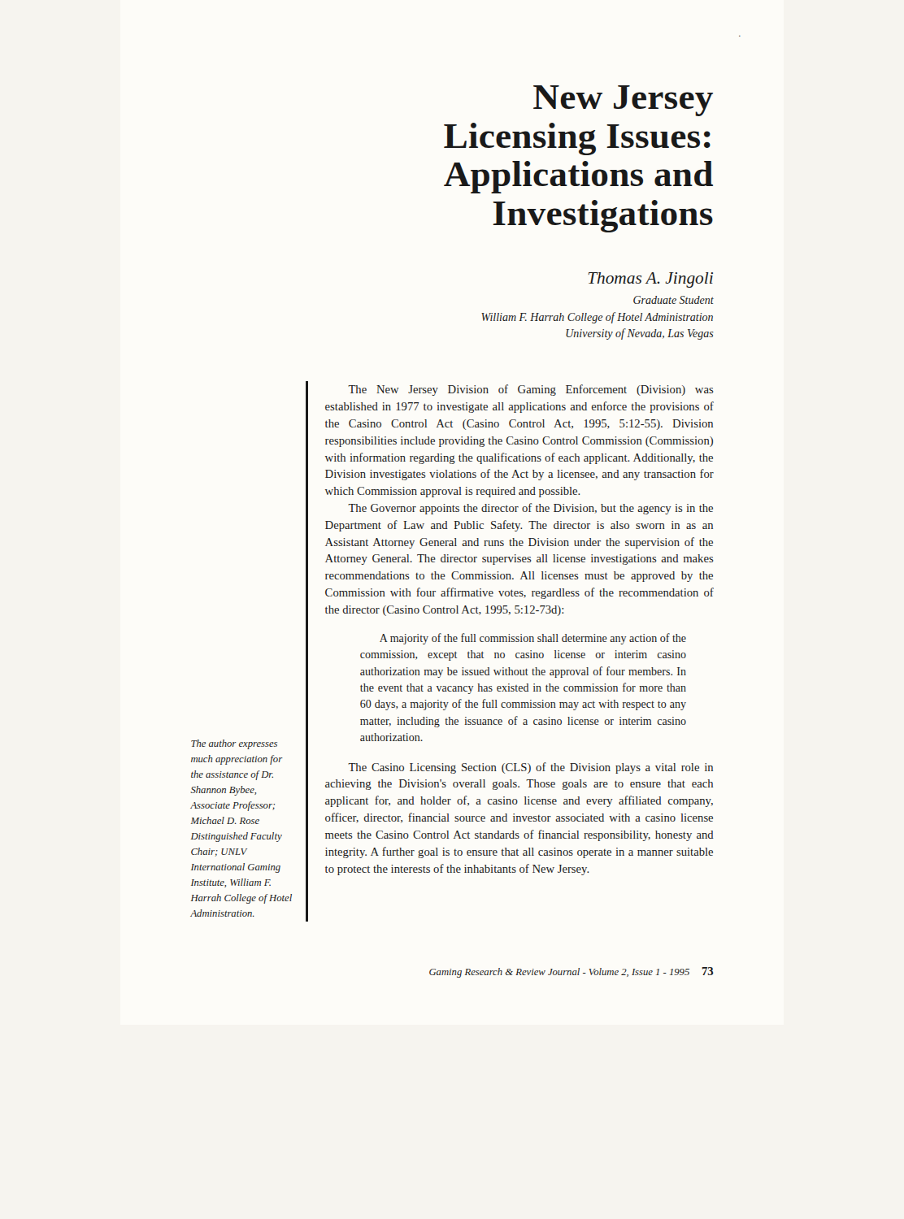.
New Jersey
Licensing Issues:
Applications and
Investigations
Thomas A. Jingoli
Graduate Student
William F. Harrah College of Hotel Administration
University of Nevada, Las Vegas
The author expresses much appreciation for the assistance of Dr. Shannon Bybee, Associate Professor; Michael D. Rose Distinguished Faculty Chair; UNLV International Gaming Institute, William F. Harrah College of Hotel Administration.
The New Jersey Division of Gaming Enforcement (Division) was established in 1977 to investigate all applications and enforce the provisions of the Casino Control Act (Casino Control Act, 1995, 5:12-55). Division responsibilities include providing the Casino Control Commission (Commission) with information regarding the qualifications of each applicant. Additionally, the Division investigates violations of the Act by a licensee, and any transaction for which Commission approval is required and possible.
The Governor appoints the director of the Division, but the agency is in the Department of Law and Public Safety. The director is also sworn in as an Assistant Attorney General and runs the Division under the supervision of the Attorney General. The director supervises all license investigations and makes recommendations to the Commission. All licenses must be approved by the Commission with four affirmative votes, regardless of the recommendation of the director (Casino Control Act, 1995, 5:12-73d):
A majority of the full commission shall determine any action of the commission, except that no casino license or interim casino authorization may be issued without the approval of four members. In the event that a vacancy has existed in the commission for more than 60 days, a majority of the full commission may act with respect to any matter, including the issuance of a casino license or interim casino authorization.
The Casino Licensing Section (CLS) of the Division plays a vital role in achieving the Division's overall goals. Those goals are to ensure that each applicant for, and holder of, a casino license and every affiliated company, officer, director, financial source and investor associated with a casino license meets the Casino Control Act standards of financial responsibility, honesty and integrity. A further goal is to ensure that all casinos operate in a manner suitable to protect the interests of the inhabitants of New Jersey.
Gaming Research & Review Journal - Volume 2, Issue 1 - 1995 73